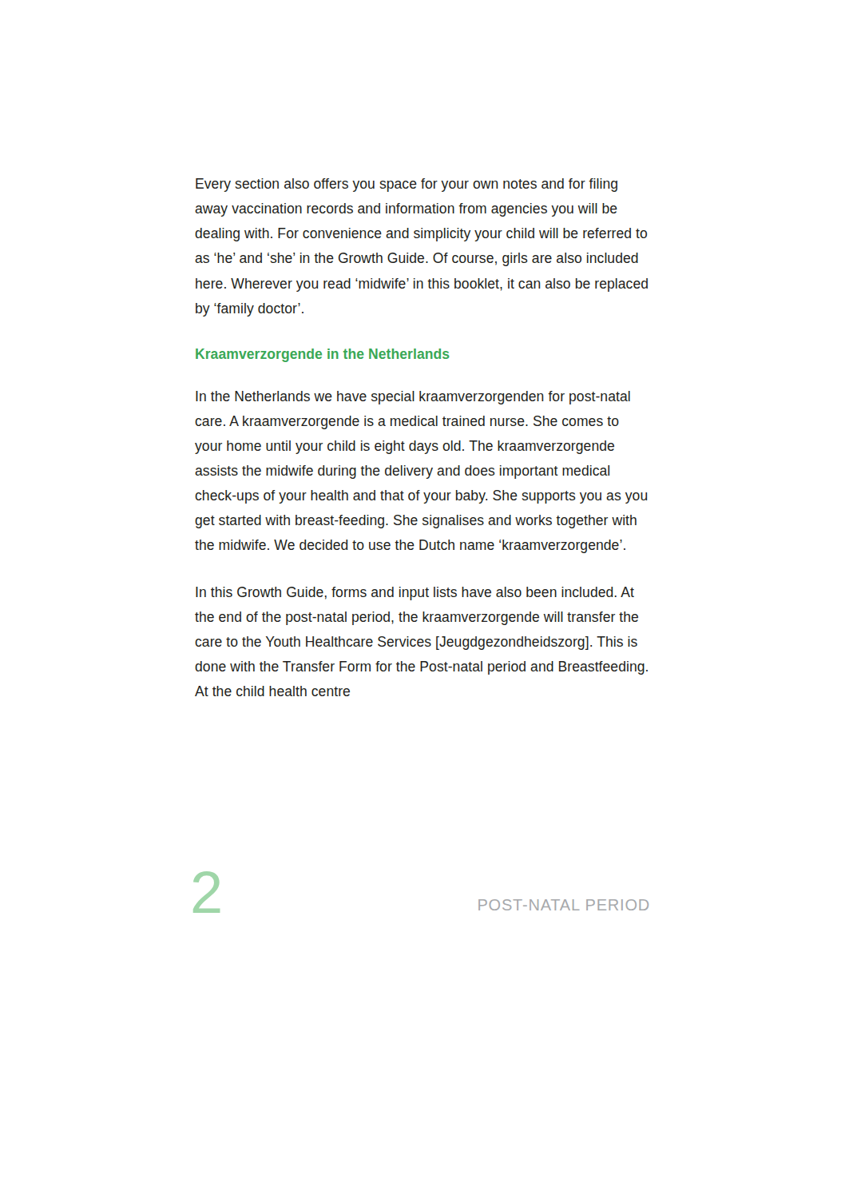Every section also offers you space for your own notes and for filing away vaccination records and information from agencies you will be dealing with. For convenience and simplicity your child will be referred to as ‘he’ and ‘she’ in the Growth Guide. Of course, girls are also included here. Wherever you read ‘midwife’ in this booklet, it can also be replaced by ‘family doctor’.
Kraamverzorgende in the Netherlands
In the Netherlands we have special kraamverzorgenden for post-natal care. A kraamverzorgende is a medical trained nurse. She comes to your home until your child is eight days old. The kraamverzorgende assists the midwife during the delivery and does important medical check-ups of your health and that of your baby. She supports you as you get started with breast-feeding. She signalises and works together with the midwife. We decided to use the Dutch name ‘kraamverzorgende’.
In this Growth Guide, forms and input lists have also been included. At the end of the post-natal period, the kraamverzorgende will transfer the care to the Youth Healthcare Services [Jeugdgezondheidszorg]. This is done with the Transfer Form for the Post-natal period and Breastfeeding. At the child health centre
2
Post-natal period